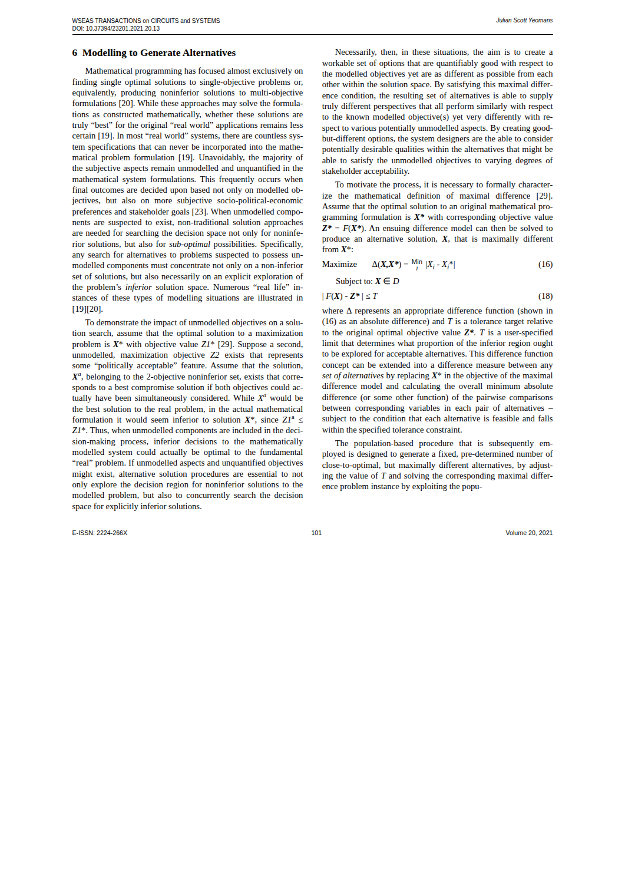WSEAS TRANSACTIONS on CIRCUITS and SYSTEMS
DOI: 10.37394/23201.2021.20.13
Julian Scott Yeomans
6 Modelling to Generate Alternatives
Mathematical programming has focused almost exclusively on finding single optimal solutions to single-objective problems or, equivalently, producing noninferior solutions to multi-objective formulations [20]. While these approaches may solve the formulations as constructed mathematically, whether these solutions are truly “best” for the original “real world” applications remains less certain [19]. In most “real world” systems, there are countless system specifications that can never be incorporated into the mathematical problem formulation [19]. Unavoidably, the majority of the subjective aspects remain unmodelled and unquantified in the mathematical system formulations. This frequently occurs when final outcomes are decided upon based not only on modelled objectives, but also on more subjective socio-political-economic preferences and stakeholder goals [23]. When unmodelled components are suspected to exist, non-traditional solution approaches are needed for searching the decision space not only for noninferior solutions, but also for sub-optimal possibilities. Specifically, any search for alternatives to problems suspected to possess unmodelled components must concentrate not only on a non-inferior set of solutions, but also necessarily on an explicit exploration of the problem’s inferior solution space. Numerous “real life” instances of these types of modelling situations are illustrated in [19][20].
To demonstrate the impact of unmodelled objectives on a solution search, assume that the optimal solution to a maximization problem is X* with objective value Z1* [29]. Suppose a second, unmodelled, maximization objective Z2 exists that represents some “politically acceptable” feature. Assume that the solution, Xa, belonging to the 2-objective noninferior set, exists that corresponds to a best compromise solution if both objectives could actually have been simultaneously considered. While Xa would be the best solution to the real problem, in the actual mathematical formulation it would seem inferior to solution X*, since Z1a ≤ Z1*. Thus, when unmodelled components are included in the decision-making process, inferior decisions to the mathematically modelled system could actually be optimal to the fundamental “real” problem. If unmodelled aspects and unquantified objectives might exist, alternative solution procedures are essential to not only explore the decision region for noninferior solutions to the modelled problem, but also to concurrently search the decision space for explicitly inferior solutions.
Necessarily, then, in these situations, the aim is to create a workable set of options that are quantifiably good with respect to the modelled objectives yet are as different as possible from each other within the solution space. By satisfying this maximal difference condition, the resulting set of alternatives is able to supply truly different perspectives that all perform similarly with respect to the known modelled objective(s) yet very differently with respect to various potentially unmodelled aspects. By creating good-but-different options, the system designers are the able to consider potentially desirable qualities within the alternatives that might be able to satisfy the unmodelled objectives to varying degrees of stakeholder acceptability.
To motivate the process, it is necessary to formally characterize the mathematical definition of maximal difference [29]. Assume that the optimal solution to an original mathematical programming formulation is X* with corresponding objective value Z* = F(X*). An ensuing difference model can then be solved to produce an alternative solution, X, that is maximally different from X*:
Maximize Δ(X,X*) = Min i |Xi - Xi*| (16)
Subject to: X ∈ D
| F(X) - Z* | ≤ T (18)
where Δ represents an appropriate difference function (shown in (16) as an absolute difference) and T is a tolerance target relative to the original optimal objective value Z*. T is a user-specified limit that determines what proportion of the inferior region ought to be explored for acceptable alternatives. This difference function concept can be extended into a difference measure between any set of alternatives by replacing X* in the objective of the maximal difference model and calculating the overall minimum absolute difference (or some other function) of the pairwise comparisons between corresponding variables in each pair of alternatives – subject to the condition that each alternative is feasible and falls within the specified tolerance constraint.
The population-based procedure that is subsequently employed is designed to generate a fixed, pre-determined number of close-to-optimal, but maximally different alternatives, by adjusting the value of T and solving the corresponding maximal difference problem instance by exploiting the popu-
E-ISSN: 2224-266X
101
Volume 20, 2021